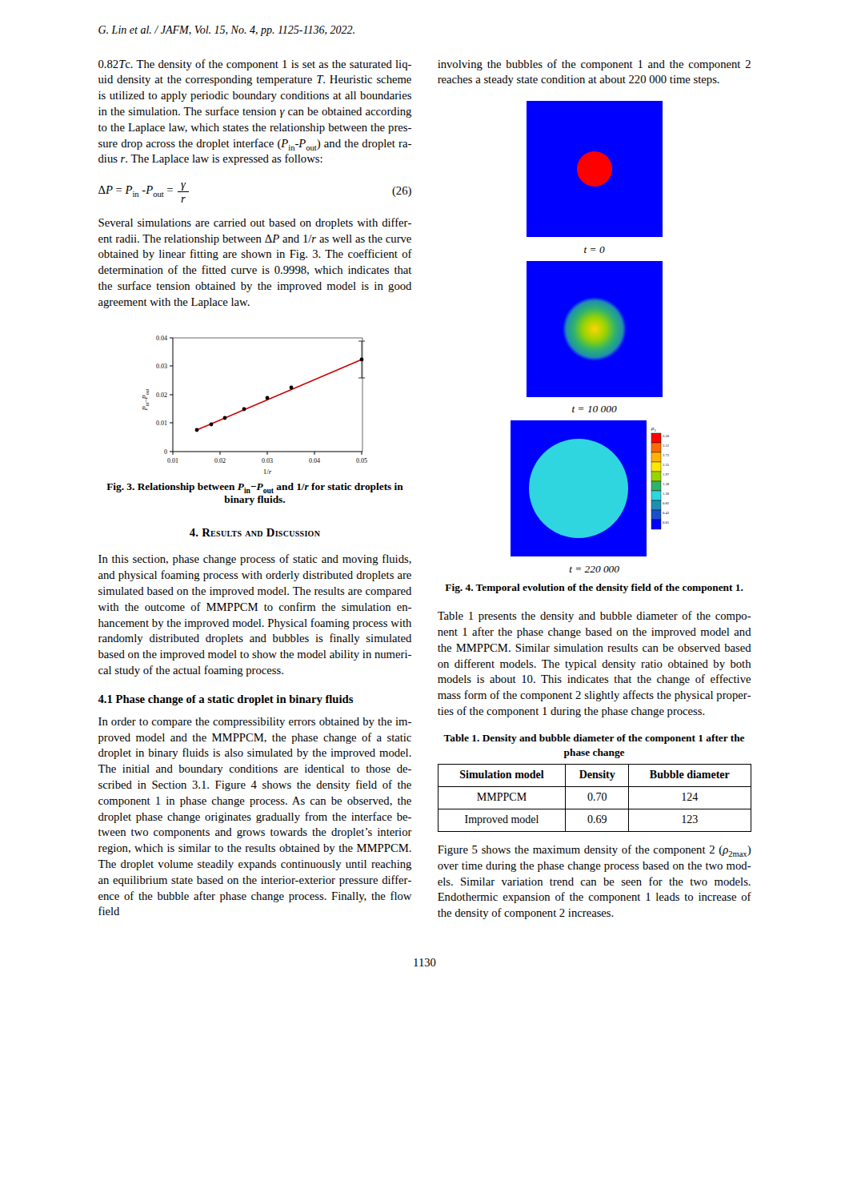G. Lin et al. / JAFM, Vol. 15, No. 4, pp. 1125-1136, 2022.
0.82Tc. The density of the component 1 is set as the saturated liquid density at the corresponding temperature T. Heuristic scheme is utilized to apply periodic boundary conditions at all boundaries in the simulation. The surface tension γ can be obtained according to the Laplace law, which states the relationship between the pressure drop across the droplet interface (Pin-Pout) and the droplet radius r. The Laplace law is expressed as follows:
ΔP = Pin -Pout = γr
(26)
Several simulations are carried out based on droplets with different radii. The relationship between ΔP and 1/r as well as the curve obtained by linear fitting are shown in Fig. 3. The coefficient of determination of the fitted curve is 0.9998, which indicates that the surface tension obtained by the improved model is in good agreement with the Laplace law.
0 0.01 0.02 0.03 0.04 0.01 0.02 0.03 0.04 0.05 Pin–Pout 1/r
Fig. 3. Relationship between Pin−Pout and 1/r for static droplets in binary fluids.
4. Results and Discussion
In this section, phase change process of static and moving fluids, and physical foaming process with orderly distributed droplets are simulated based on the improved model. The results are compared with the outcome of MMPPCM to confirm the simulation enhancement by the improved model. Physical foaming process with randomly distributed droplets and bubbles is finally simulated based on the improved model to show the model ability in numerical study of the actual foaming process.
4.1 Phase change of a static droplet in binary fluids
In order to compare the compressibility errors obtained by the improved model and the MMPPCM, the phase change of a static droplet in binary fluids is also simulated by the improved model. The initial and boundary conditions are identical to those described in Section 3.1. Figure 4 shows the density field of the component 1 in phase change process. As can be observed, the droplet phase change originates gradually from the interface between two components and grows towards the droplet’s interior region, which is similar to the results obtained by the MMPPCM. The droplet volume steadily expands continuously until reaching an equilibrium state based on the interior-exterior pressure difference of the bubble after phase change process. Finally, the flow field
involving the bubbles of the component 1 and the component 2 reaches a steady state condition at about 220 000 time steps.
t = 0
t = 10 000
ρ1 3.50 3.12 2.73 2.35 1.97 1.58 1.20 0.82 0.43 0.05
t = 220 000
Fig. 4. Temporal evolution of the density field of the component 1.
Table 1 presents the density and bubble diameter of the component 1 after the phase change based on the improved model and the MMPPCM. Similar simulation results can be observed based on different models. The typical density ratio obtained by both models is about 10. This indicates that the change of effective mass form of the component 2 slightly affects the physical properties of the component 1 during the phase change process.
Table 1. Density and bubble diameter of the component 1 after the phase change
| Simulation model | Density | Bubble diameter |
| --- | --- | --- |
| MMPPCM | 0.70 | 124 |
| Improved model | 0.69 | 123 |
Figure 5 shows the maximum density of the component 2 (ρ2max) over time during the phase change process based on the two models. Similar variation trend can be seen for the two models. Endothermic expansion of the component 1 leads to increase of the density of component 2 increases.
1130